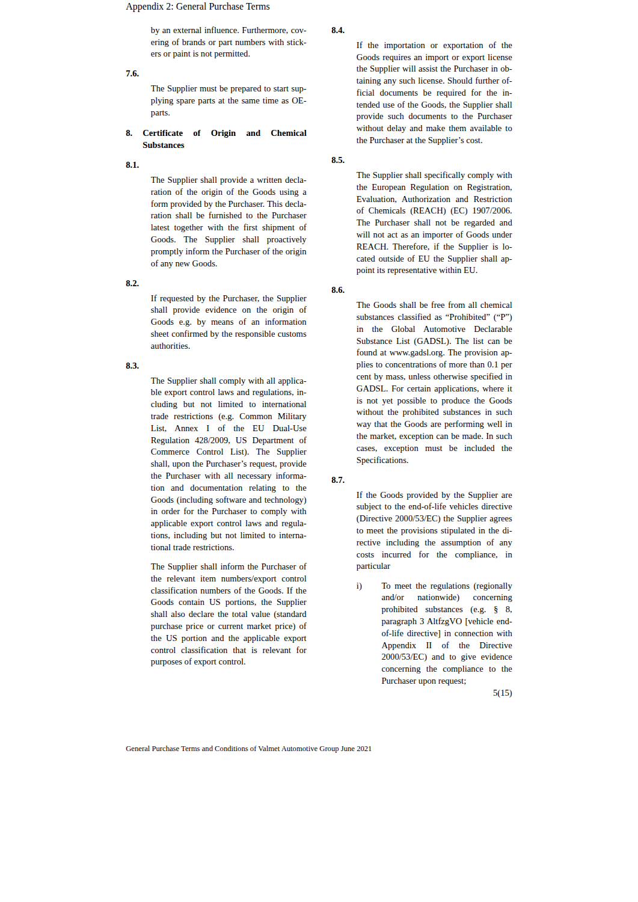Appendix 2: General Purchase Terms
by an external influence. Furthermore, covering of brands or part numbers with stickers or paint is not permitted.
7.6.
The Supplier must be prepared to start supplying spare parts at the same time as OE-parts.
8. Certificate of Origin and Chemical Substances
8.1.
The Supplier shall provide a written declaration of the origin of the Goods using a form provided by the Purchaser. This declaration shall be furnished to the Purchaser latest together with the first shipment of Goods. The Supplier shall proactively promptly inform the Purchaser of the origin of any new Goods.
8.2.
If requested by the Purchaser, the Supplier shall provide evidence on the origin of Goods e.g. by means of an information sheet confirmed by the responsible customs authorities.
8.3.
The Supplier shall comply with all applicable export control laws and regulations, including but not limited to international trade restrictions (e.g. Common Military List, Annex I of the EU Dual-Use Regulation 428/2009, US Department of Commerce Control List). The Supplier shall, upon the Purchaser’s request, provide the Purchaser with all necessary information and documentation relating to the Goods (including software and technology) in order for the Purchaser to comply with applicable export control laws and regulations, including but not limited to international trade restrictions.
The Supplier shall inform the Purchaser of the relevant item numbers/export control classification numbers of the Goods. If the Goods contain US portions, the Supplier shall also declare the total value (standard purchase price or current market price) of the US portion and the applicable export control classification that is relevant for purposes of export control.
8.4.
If the importation or exportation of the Goods requires an import or export license the Supplier will assist the Purchaser in obtaining any such license. Should further official documents be required for the intended use of the Goods, the Supplier shall provide such documents to the Purchaser without delay and make them available to the Purchaser at the Supplier’s cost.
8.5.
The Supplier shall specifically comply with the European Regulation on Registration, Evaluation, Authorization and Restriction of Chemicals (REACH) (EC) 1907/2006. The Purchaser shall not be regarded and will not act as an importer of Goods under REACH. Therefore, if the Supplier is located outside of EU the Supplier shall appoint its representative within EU.
8.6.
The Goods shall be free from all chemical substances classified as “Prohibited” (“P”) in the Global Automotive Declarable Substance List (GADSL). The list can be found at www.gadsl.org. The provision applies to concentrations of more than 0.1 per cent by mass, unless otherwise specified in GADSL. For certain applications, where it is not yet possible to produce the Goods without the prohibited substances in such way that the Goods are performing well in the market, exception can be made. In such cases, exception must be included the Specifications.
8.7.
If the Goods provided by the Supplier are subject to the end-of-life vehicles directive (Directive 2000/53/EC) the Supplier agrees to meet the provisions stipulated in the directive including the assumption of any costs incurred for the compliance, in particular
i) To meet the regulations (regionally and/or nationwide) concerning prohibited substances (e.g. § 8, paragraph 3 AltfzgVO [vehicle end-of-life directive] in connection with Appendix II of the Directive 2000/53/EC) and to give evidence concerning the compliance to the Purchaser upon request;
5(15)
General Purchase Terms and Conditions of Valmet Automotive Group June 2021